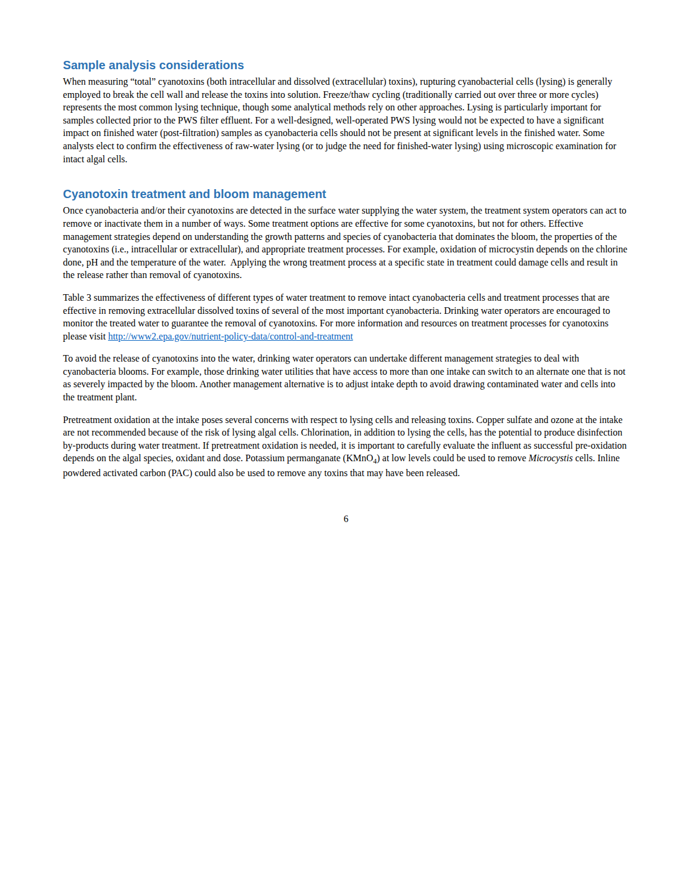Sample analysis considerations
When measuring “total” cyanotoxins (both intracellular and dissolved (extracellular) toxins), rupturing cyanobacterial cells (lysing) is generally employed to break the cell wall and release the toxins into solution. Freeze/thaw cycling (traditionally carried out over three or more cycles) represents the most common lysing technique, though some analytical methods rely on other approaches. Lysing is particularly important for samples collected prior to the PWS filter effluent. For a well-designed, well-operated PWS lysing would not be expected to have a significant impact on finished water (post-filtration) samples as cyanobacteria cells should not be present at significant levels in the finished water. Some analysts elect to confirm the effectiveness of raw-water lysing (or to judge the need for finished-water lysing) using microscopic examination for intact algal cells.
Cyanotoxin treatment and bloom management
Once cyanobacteria and/or their cyanotoxins are detected in the surface water supplying the water system, the treatment system operators can act to remove or inactivate them in a number of ways. Some treatment options are effective for some cyanotoxins, but not for others. Effective management strategies depend on understanding the growth patterns and species of cyanobacteria that dominates the bloom, the properties of the cyanotoxins (i.e., intracellular or extracellular), and appropriate treatment processes. For example, oxidation of microcystin depends on the chlorine done, pH and the temperature of the water. Applying the wrong treatment process at a specific state in treatment could damage cells and result in the release rather than removal of cyanotoxins.
Table 3 summarizes the effectiveness of different types of water treatment to remove intact cyanobacteria cells and treatment processes that are effective in removing extracellular dissolved toxins of several of the most important cyanobacteria. Drinking water operators are encouraged to monitor the treated water to guarantee the removal of cyanotoxins. For more information and resources on treatment processes for cyanotoxins please visit http://www2.epa.gov/nutrient-policy-data/control-and-treatment
To avoid the release of cyanotoxins into the water, drinking water operators can undertake different management strategies to deal with cyanobacteria blooms. For example, those drinking water utilities that have access to more than one intake can switch to an alternate one that is not as severely impacted by the bloom. Another management alternative is to adjust intake depth to avoid drawing contaminated water and cells into the treatment plant.
Pretreatment oxidation at the intake poses several concerns with respect to lysing cells and releasing toxins. Copper sulfate and ozone at the intake are not recommended because of the risk of lysing algal cells. Chlorination, in addition to lysing the cells, has the potential to produce disinfection by-products during water treatment. If pretreatment oxidation is needed, it is important to carefully evaluate the influent as successful pre-oxidation depends on the algal species, oxidant and dose. Potassium permanganate (KMnO4) at low levels could be used to remove Microcystis cells. Inline powdered activated carbon (PAC) could also be used to remove any toxins that may have been released.
6